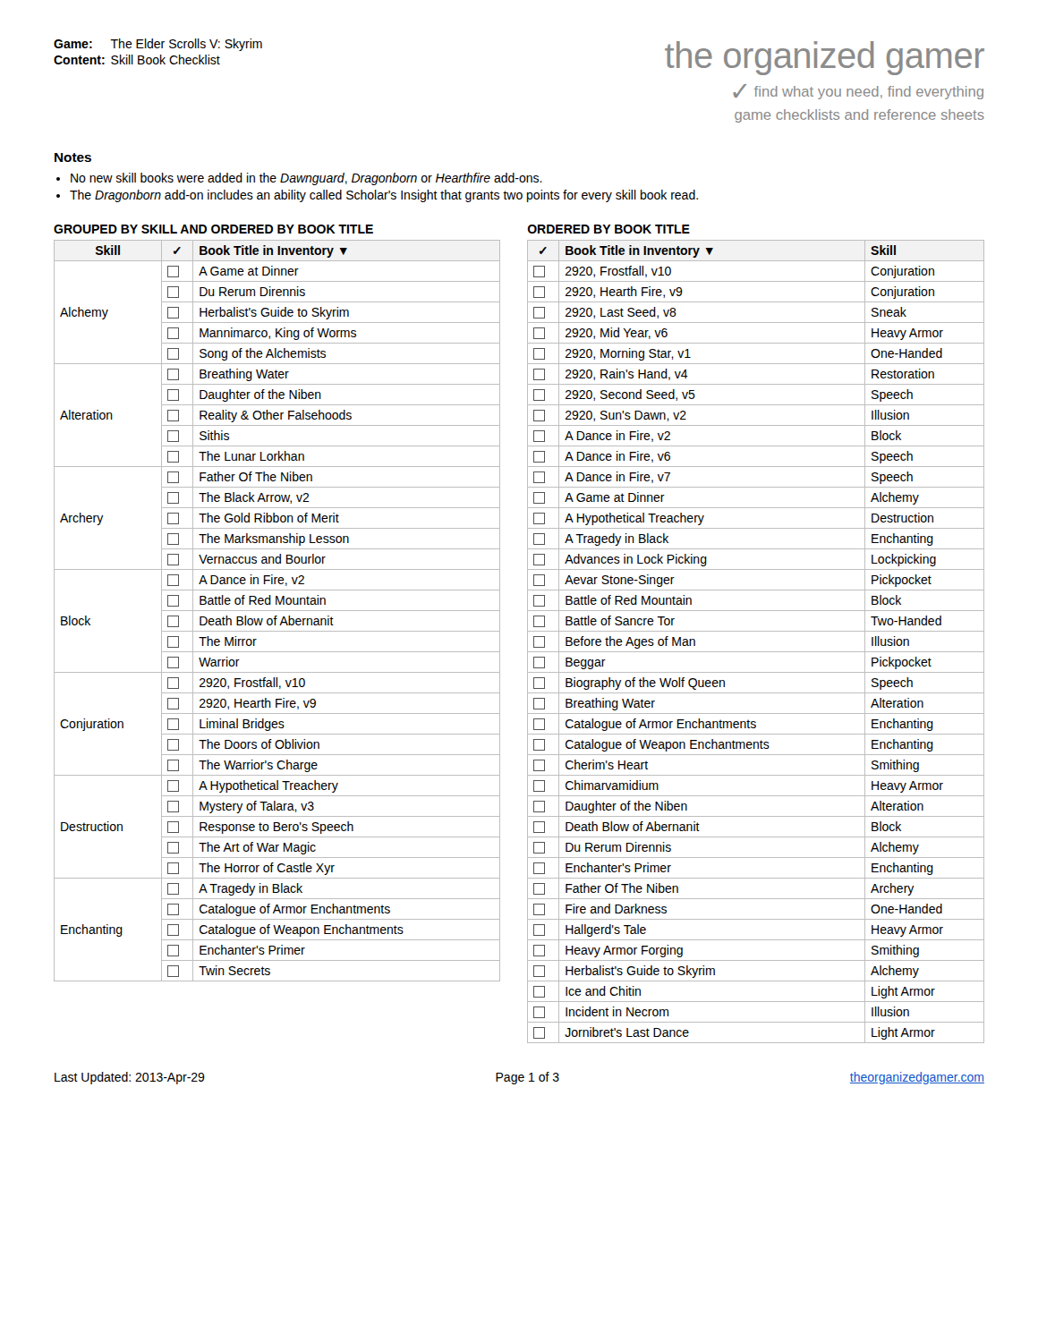| Game: | The Elder Scrolls V: Skyrim |
| Content: | Skill Book Checklist |
the organized gamer
✓find what you need, find everything
game checklists and reference sheets
Notes
No new skill books were added in the Dawnguard, Dragonborn or Hearthfire add-ons.
The Dragonborn add-on includes an ability called Scholar's Insight that grants two points for every skill book read.
GROUPED BY SKILL AND ORDERED BY BOOK TITLE
ORDERED BY BOOK TITLE
| Skill | ✓ | Book Title in Inventory ▼ |
| --- | --- | --- |
| Alchemy | | A Game at Dinner |
| | Du Rerum Dirennis |
| | Herbalist's Guide to Skyrim |
| | Mannimarco, King of Worms |
| | Song of the Alchemists |
| Alteration | | Breathing Water |
| | Daughter of the Niben |
| | Reality & Other Falsehoods |
| | Sithis |
| | The Lunar Lorkhan |
| Archery | | Father Of The Niben |
| | The Black Arrow, v2 |
| | The Gold Ribbon of Merit |
| | The Marksmanship Lesson |
| | Vernaccus and Bourlor |
| Block | | A Dance in Fire, v2 |
| | Battle of Red Mountain |
| | Death Blow of Abernanit |
| | The Mirror |
| | Warrior |
| Conjuration | | 2920, Frostfall, v10 |
| | 2920, Hearth Fire, v9 |
| | Liminal Bridges |
| | The Doors of Oblivion |
| | The Warrior's Charge |
| Destruction | | A Hypothetical Treachery |
| | Mystery of Talara, v3 |
| | Response to Bero's Speech |
| | The Art of War Magic |
| | The Horror of Castle Xyr |
| Enchanting | | A Tragedy in Black |
| | Catalogue of Armor Enchantments |
| | Catalogue of Weapon Enchantments |
| | Enchanter's Primer |
| | Twin Secrets |
| ✓ | Book Title in Inventory ▼ | Skill |
| --- | --- | --- |
| | 2920, Frostfall, v10 | Conjuration |
| | 2920, Hearth Fire, v9 | Conjuration |
| | 2920, Last Seed, v8 | Sneak |
| | 2920, Mid Year, v6 | Heavy Armor |
| | 2920, Morning Star, v1 | One-Handed |
| | 2920, Rain's Hand, v4 | Restoration |
| | 2920, Second Seed, v5 | Speech |
| | 2920, Sun's Dawn, v2 | Illusion |
| | A Dance in Fire, v2 | Block |
| | A Dance in Fire, v6 | Speech |
| | A Dance in Fire, v7 | Speech |
| | A Game at Dinner | Alchemy |
| | A Hypothetical Treachery | Destruction |
| | A Tragedy in Black | Enchanting |
| | Advances in Lock Picking | Lockpicking |
| | Aevar Stone-Singer | Pickpocket |
| | Battle of Red Mountain | Block |
| | Battle of Sancre Tor | Two-Handed |
| | Before the Ages of Man | Illusion |
| | Beggar | Pickpocket |
| | Biography of the Wolf Queen | Speech |
| | Breathing Water | Alteration |
| | Catalogue of Armor Enchantments | Enchanting |
| | Catalogue of Weapon Enchantments | Enchanting |
| | Cherim's Heart | Smithing |
| | Chimarvamidium | Heavy Armor |
| | Daughter of the Niben | Alteration |
| | Death Blow of Abernanit | Block |
| | Du Rerum Dirennis | Alchemy |
| | Enchanter's Primer | Enchanting |
| | Father Of The Niben | Archery |
| | Fire and Darkness | One-Handed |
| | Hallgerd's Tale | Heavy Armor |
| | Heavy Armor Forging | Smithing |
| | Herbalist's Guide to Skyrim | Alchemy |
| | Ice and Chitin | Light Armor |
| | Incident in Necrom | Illusion |
| | Jornibret's Last Dance | Light Armor |
Last Updated: 2013-Apr-29
Page 1 of 3
theorganizedgamer.com